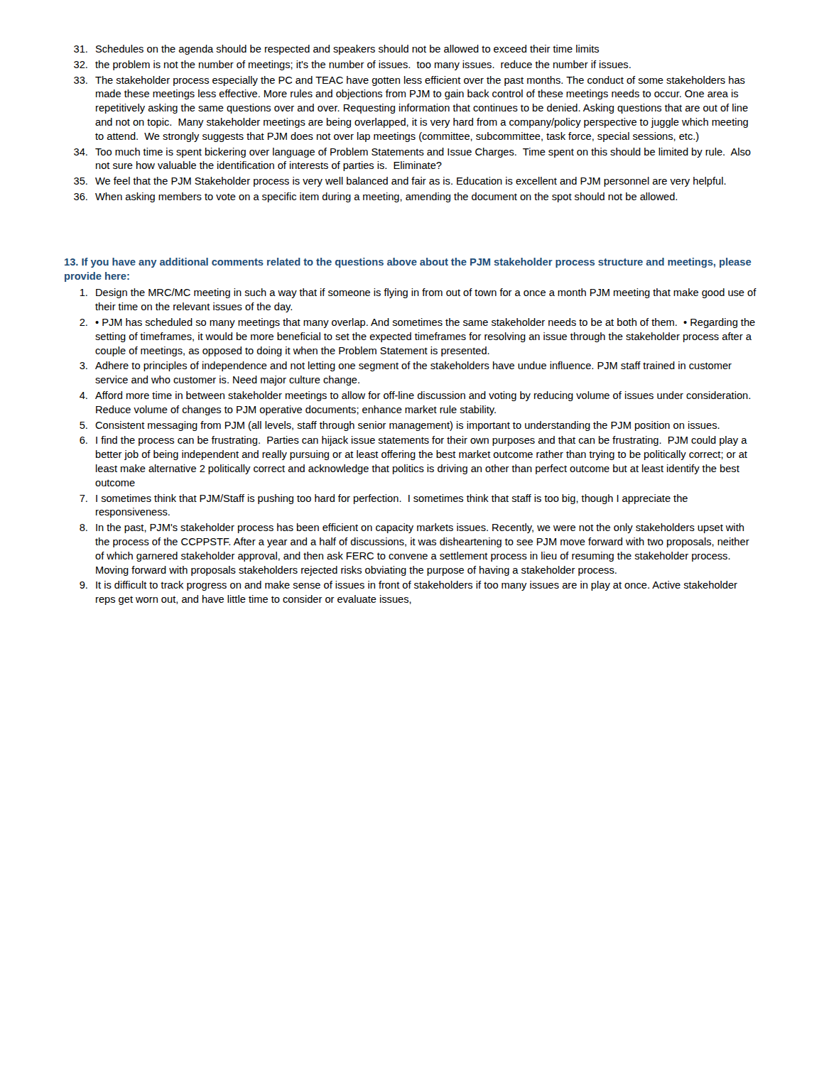Schedules on the agenda should be respected and speakers should not be allowed to exceed their time limits
the problem is not the number of meetings; it's the number of issues. too many issues. reduce the number if issues.
The stakeholder process especially the PC and TEAC have gotten less efficient over the past months. The conduct of some stakeholders has made these meetings less effective. More rules and objections from PJM to gain back control of these meetings needs to occur. One area is repetitively asking the same questions over and over. Requesting information that continues to be denied. Asking questions that are out of line and not on topic. Many stakeholder meetings are being overlapped, it is very hard from a company/policy perspective to juggle which meeting to attend. We strongly suggests that PJM does not over lap meetings (committee, subcommittee, task force, special sessions, etc.)
Too much time is spent bickering over language of Problem Statements and Issue Charges. Time spent on this should be limited by rule. Also not sure how valuable the identification of interests of parties is. Eliminate?
We feel that the PJM Stakeholder process is very well balanced and fair as is. Education is excellent and PJM personnel are very helpful.
When asking members to vote on a specific item during a meeting, amending the document on the spot should not be allowed.
13. If you have any additional comments related to the questions above about the PJM stakeholder process structure and meetings, please provide here:
Design the MRC/MC meeting in such a way that if someone is flying in from out of town for a once a month PJM meeting that make good use of their time on the relevant issues of the day.
• PJM has scheduled so many meetings that many overlap. And sometimes the same stakeholder needs to be at both of them. • Regarding the setting of timeframes, it would be more beneficial to set the expected timeframes for resolving an issue through the stakeholder process after a couple of meetings, as opposed to doing it when the Problem Statement is presented.
Adhere to principles of independence and not letting one segment of the stakeholders have undue influence. PJM staff trained in customer service and who customer is. Need major culture change.
Afford more time in between stakeholder meetings to allow for off-line discussion and voting by reducing volume of issues under consideration. Reduce volume of changes to PJM operative documents; enhance market rule stability.
Consistent messaging from PJM (all levels, staff through senior management) is important to understanding the PJM position on issues.
I find the process can be frustrating. Parties can hijack issue statements for their own purposes and that can be frustrating. PJM could play a better job of being independent and really pursuing or at least offering the best market outcome rather than trying to be politically correct; or at least make alternative 2 politically correct and acknowledge that politics is driving an other than perfect outcome but at least identify the best outcome
I sometimes think that PJM/Staff is pushing too hard for perfection. I sometimes think that staff is too big, though I appreciate the responsiveness.
In the past, PJM's stakeholder process has been efficient on capacity markets issues. Recently, we were not the only stakeholders upset with the process of the CCPPSTF. After a year and a half of discussions, it was disheartening to see PJM move forward with two proposals, neither of which garnered stakeholder approval, and then ask FERC to convene a settlement process in lieu of resuming the stakeholder process. Moving forward with proposals stakeholders rejected risks obviating the purpose of having a stakeholder process.
It is difficult to track progress on and make sense of issues in front of stakeholders if too many issues are in play at once. Active stakeholder reps get worn out, and have little time to consider or evaluate issues,